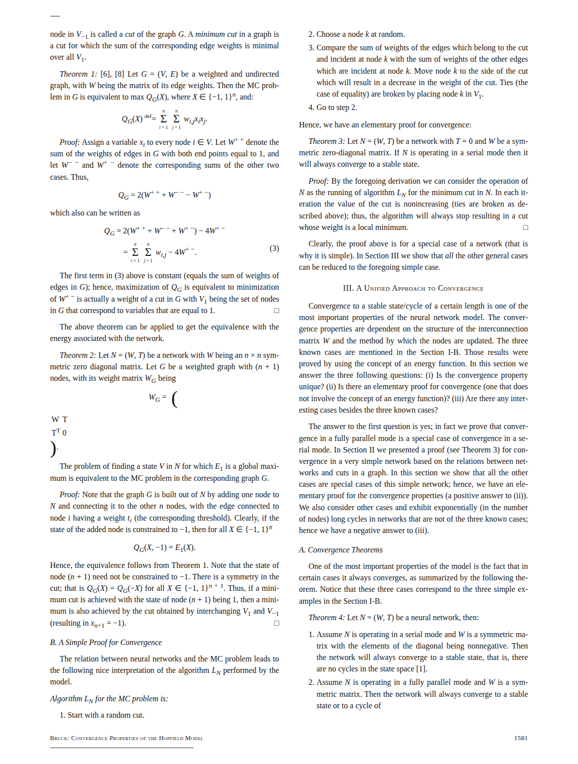node in V−1 is called a cut of the graph G. A minimum cut in a graph is a cut for which the sum of the corresponding edge weights is minimal over all V1.
Theorem 1: [6], [8] Let G = (V, E) be a weighted and undirected graph, with W being the matrix of its edge weights. Then the MC problem in G is equivalent to max QG(X), where X ∈ {−1, 1}n, and:
QG(X) def= nΣi = 1 nΣj = 1 wi,jxixj.
Proof: Assign a variable xi to every node i ∈ V. Let W+ + denote the sum of the weights of edges in G with both end points equal to 1, and let W− − and W+ − denote the corresponding sums of the other two cases. Thus,
QG = 2(W+ + + W− − − W+ −)
which also can be written as
QG = 2(W+ + + W− − + W+ −) − 4W+ −
= nΣi = 1 nΣj = 1 wi,j − 4W+ −. (3)
The first term in (3) above is constant (equals the sum of weights of edges in G); hence, maximization of QG is equivalent to minimization of W+ − is actually a weight of a cut in G with V1 being the set of nodes in G that correspond to variables that are equal to 1. □
The above theorem can be applied to get the equivalence with the energy associated with the network.
Theorem 2: Let N = (W, T) be a network with W being an n × n symmetric zero diagonal matrix. Let G be a weighted graph with (n + 1) nodes, with its weight matrix WG being
WG = (
| W | T |
| T T | 0 |
).
The problem of finding a state V in N for which E1 is a global maximum is equivalent to the MC problem in the corresponding graph G.
Proof: Note that the graph G is built out of N by adding one node to N and connecting it to the other n nodes, with the edge connected to node i having a weight ti (the corresponding threshold). Clearly, if the state of the added node is constrained to −1, then for all X ∈ {−1, 1}n
QG(X, −1) = E1(X).
Hence, the equivalence follows from Theorem 1. Note that the state of node (n + 1) need not be constrained to −1. There is a symmetry in the cut; that is QG(X) = QG(−X) for all X ∈ {−1, 1}n + 1. Thus, if a minimum cut is achieved with the state of node (n + 1) being 1, then a minimum is also achieved by the cut obtained by interchanging V1 and V−1 (resulting in xn+1 = −1). □
B. A Simple Proof for Convergence
The relation between neural networks and the MC problem leads to the following nice interpretation of the algorithm LN performed by the model.
Algorithm LN for the MC problem is:
Start with a random cut.
Choose a node k at random.
Compare the sum of weights of the edges which belong to the cut and incident at node k with the sum of weights of the other edges which are incident at node k. Move node k to the side of the cut which will result in a decrease in the weight of the cut. Ties (the case of equality) are broken by placing node k in V1.
Go to step 2.
Hence, we have an elementary proof for convergence:
Theorem 3: Let N = (W, T) be a network with T = 0 and W be a symmetric zero-diagonal matrix. If N is operating in a serial mode then it will always converge to a stable state.
Proof: By the foregoing derivation we can consider the operation of N as the running of algorithm LN for the minimum cut in N. In each iteration the value of the cut is nonincreasing (ties are broken as described above); thus, the algorithm will always stop resulting in a cut whose weight is a local minimum. □
Clearly, the proof above is for a special case of a network (that is why it is simple). In Section III we show that all the other general cases can be reduced to the foregoing simple case.
III. A Unified Approach to Convergence
Convergence to a stable state/cycle of a certain length is one of the most important properties of the neural network model. The convergence properties are dependent on the structure of the interconnection matrix W and the method by which the nodes are updated. The three known cases are mentioned in the Section I-B. Those results were proved by using the concept of an energy function. In this section we answer the three following questions: (i) Is the convergence property unique? (ii) Is there an elementary proof for convergence (one that does not involve the concept of an energy function)? (iii) Are there any interesting cases besides the three known cases?
The answer to the first question is yes; in fact we prove that convergence in a fully parallel mode is a special case of convergence in a serial mode. In Section II we presented a proof (see Theorem 3) for convergence in a very simple network based on the relations between networks and cuts in a graph. In this section we show that all the other cases are special cases of this simple network; hence, we have an elementary proof for the convergence properties (a positive answer to (ii)). We also consider other cases and exhibit exponentially (in the number of nodes) long cycles in networks that are not of the three known cases; hence we have a negative answer to (iii).
A. Convergence Theorems
One of the most important properties of the model is the fact that in certain cases it always converges, as summarized by the following theorem. Notice that these three cases correspond to the three simple examples in the Section I-B.
Theorem 4: Let N = (W, T) be a neural network, then:
Assume N is operating in a serial mode and W is a symmetric matrix with the elements of the diagonal being nonnegative. Then the network will always converge to a stable state, that is, there are no cycles in the state space [1].
Assume N is operating in a fully parallel mode and W is a symmetric matrix. Then the network will always converge to a stable state or to a cycle of
Bruck: Convergence Properties of the Hopfield Model 1581